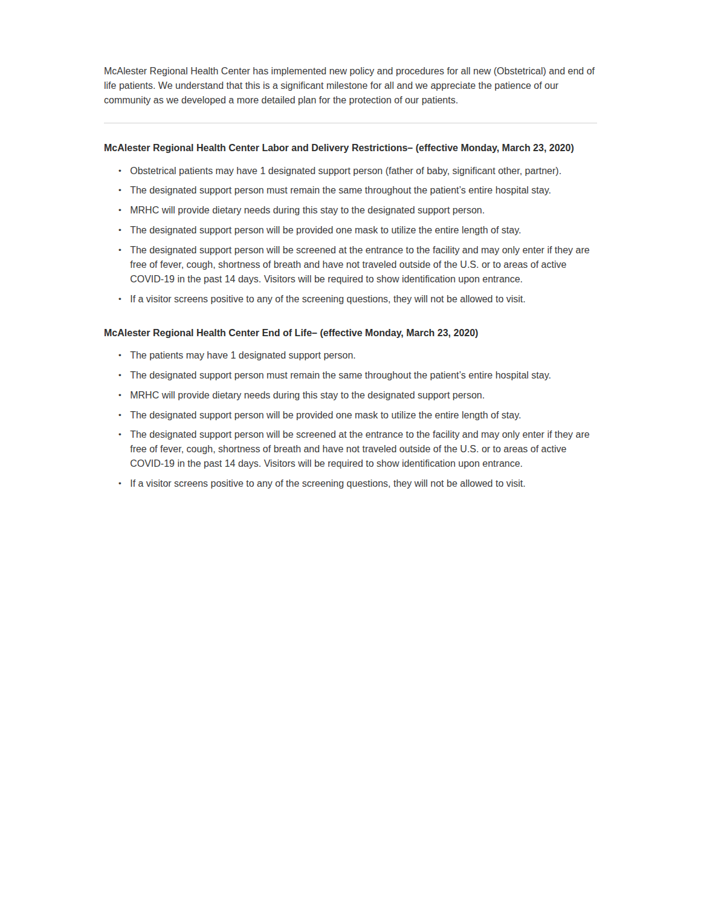McAlester Regional Health Center has implemented new policy and procedures for all new (Obstetrical) and end of life patients. We understand that this is a significant milestone for all and we appreciate the patience of our community as we developed a more detailed plan for the protection of our patients.
McAlester Regional Health Center Labor and Delivery Restrictions– (effective Monday, March 23, 2020)
Obstetrical patients may have 1 designated support person (father of baby, significant other, partner).
The designated support person must remain the same throughout the patient’s entire hospital stay.
MRHC will provide dietary needs during this stay to the designated support person.
The designated support person will be provided one mask to utilize the entire length of stay.
The designated support person will be screened at the entrance to the facility and may only enter if they are free of fever, cough, shortness of breath and have not traveled outside of the U.S. or to areas of activeCOVID-19 in the past 14 days. Visitors will be required to show identification upon entrance.
If a visitor screens positive to any of the screening questions, they will not be allowed to visit.
McAlester Regional Health Center End of Life– (effective Monday, March 23, 2020)
The patients may have 1 designated support person.
The designated support person must remain the same throughout the patient’s entire hospital stay.
MRHC will provide dietary needs during this stay to the designated support person.
The designated support person will be provided one mask to utilize the entire length of stay.
The designated support person will be screened at the entrance to the facility and may only enter if they are free of fever, cough, shortness of breath and have not traveled outside of the U.S. or to areas of activeCOVID-19 in the past 14 days. Visitors will be required to show identification upon entrance.
If a visitor screens positive to any of the screening questions, they will not be allowed to visit.